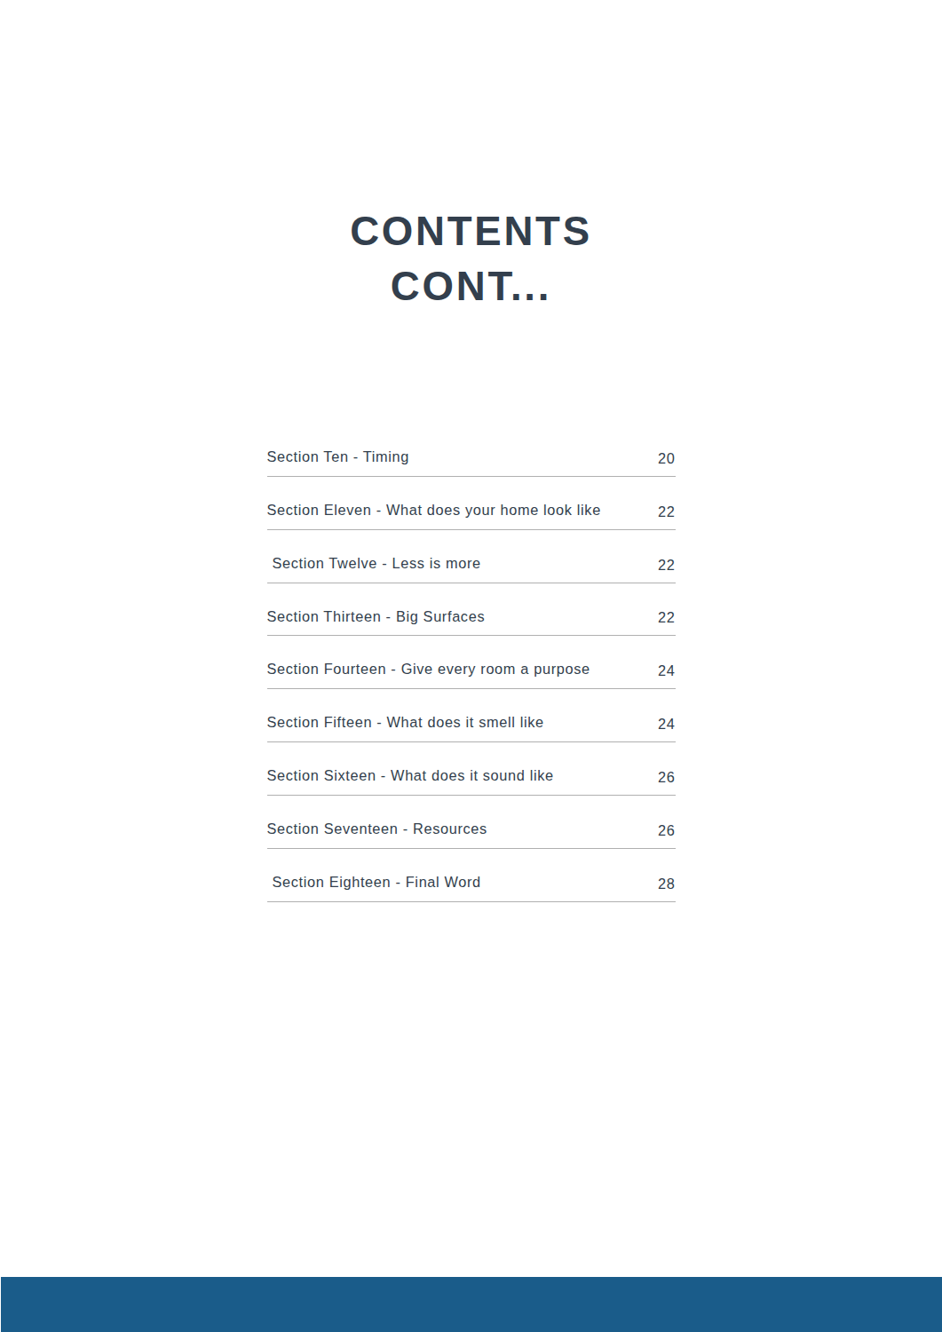Contents
Cont...
Section Ten - Timing 20
Section Eleven - What does your home look like 22
Section Twelve - Less is more 22
Section Thirteen - Big Surfaces 22
Section Fourteen - Give every room a purpose 24
Section Fifteen - What does it smell like 24
Section Sixteen - What does it sound like 26
Section Seventeen - Resources 26
Section Eighteen - Final Word 28